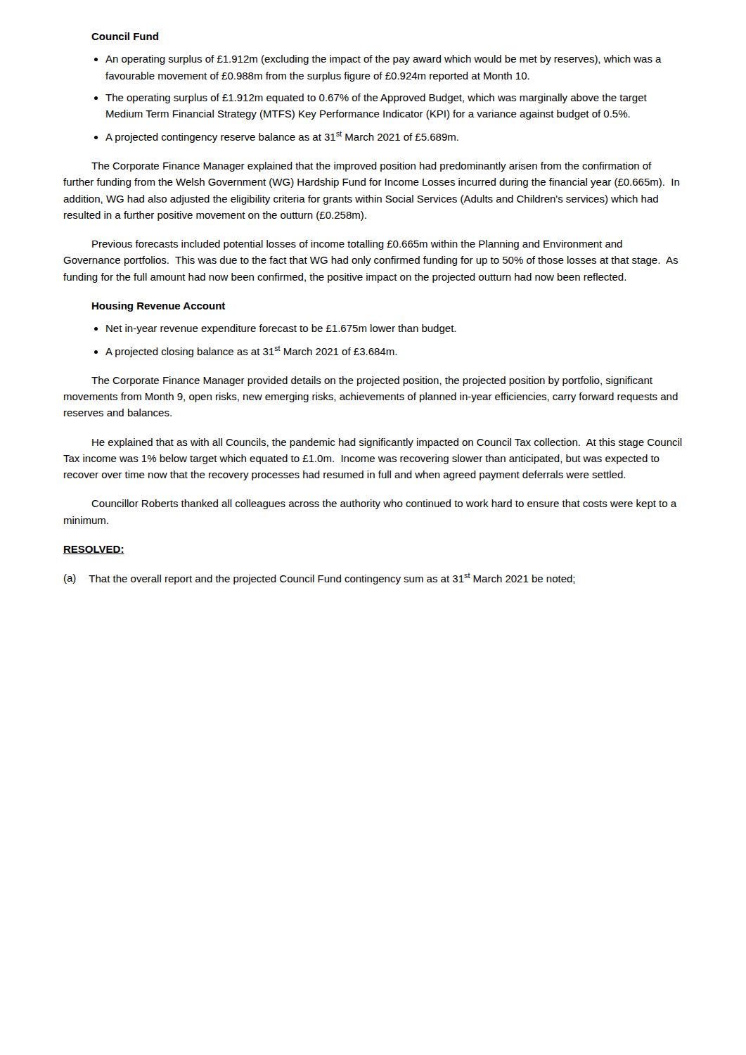Council Fund
An operating surplus of £1.912m (excluding the impact of the pay award which would be met by reserves), which was a favourable movement of £0.988m from the surplus figure of £0.924m reported at Month 10.
The operating surplus of £1.912m equated to 0.67% of the Approved Budget, which was marginally above the target Medium Term Financial Strategy (MTFS) Key Performance Indicator (KPI) for a variance against budget of 0.5%.
A projected contingency reserve balance as at 31st March 2021 of £5.689m.
The Corporate Finance Manager explained that the improved position had predominantly arisen from the confirmation of further funding from the Welsh Government (WG) Hardship Fund for Income Losses incurred during the financial year (£0.665m). In addition, WG had also adjusted the eligibility criteria for grants within Social Services (Adults and Children's services) which had resulted in a further positive movement on the outturn (£0.258m).
Previous forecasts included potential losses of income totalling £0.665m within the Planning and Environment and Governance portfolios. This was due to the fact that WG had only confirmed funding for up to 50% of those losses at that stage. As funding for the full amount had now been confirmed, the positive impact on the projected outturn had now been reflected.
Housing Revenue Account
Net in-year revenue expenditure forecast to be £1.675m lower than budget.
A projected closing balance as at 31st March 2021 of £3.684m.
The Corporate Finance Manager provided details on the projected position, the projected position by portfolio, significant movements from Month 9, open risks, new emerging risks, achievements of planned in-year efficiencies, carry forward requests and reserves and balances.
He explained that as with all Councils, the pandemic had significantly impacted on Council Tax collection. At this stage Council Tax income was 1% below target which equated to £1.0m. Income was recovering slower than anticipated, but was expected to recover over time now that the recovery processes had resumed in full and when agreed payment deferrals were settled.
Councillor Roberts thanked all colleagues across the authority who continued to work hard to ensure that costs were kept to a minimum.
RESOLVED:
(a) That the overall report and the projected Council Fund contingency sum as at 31st March 2021 be noted;